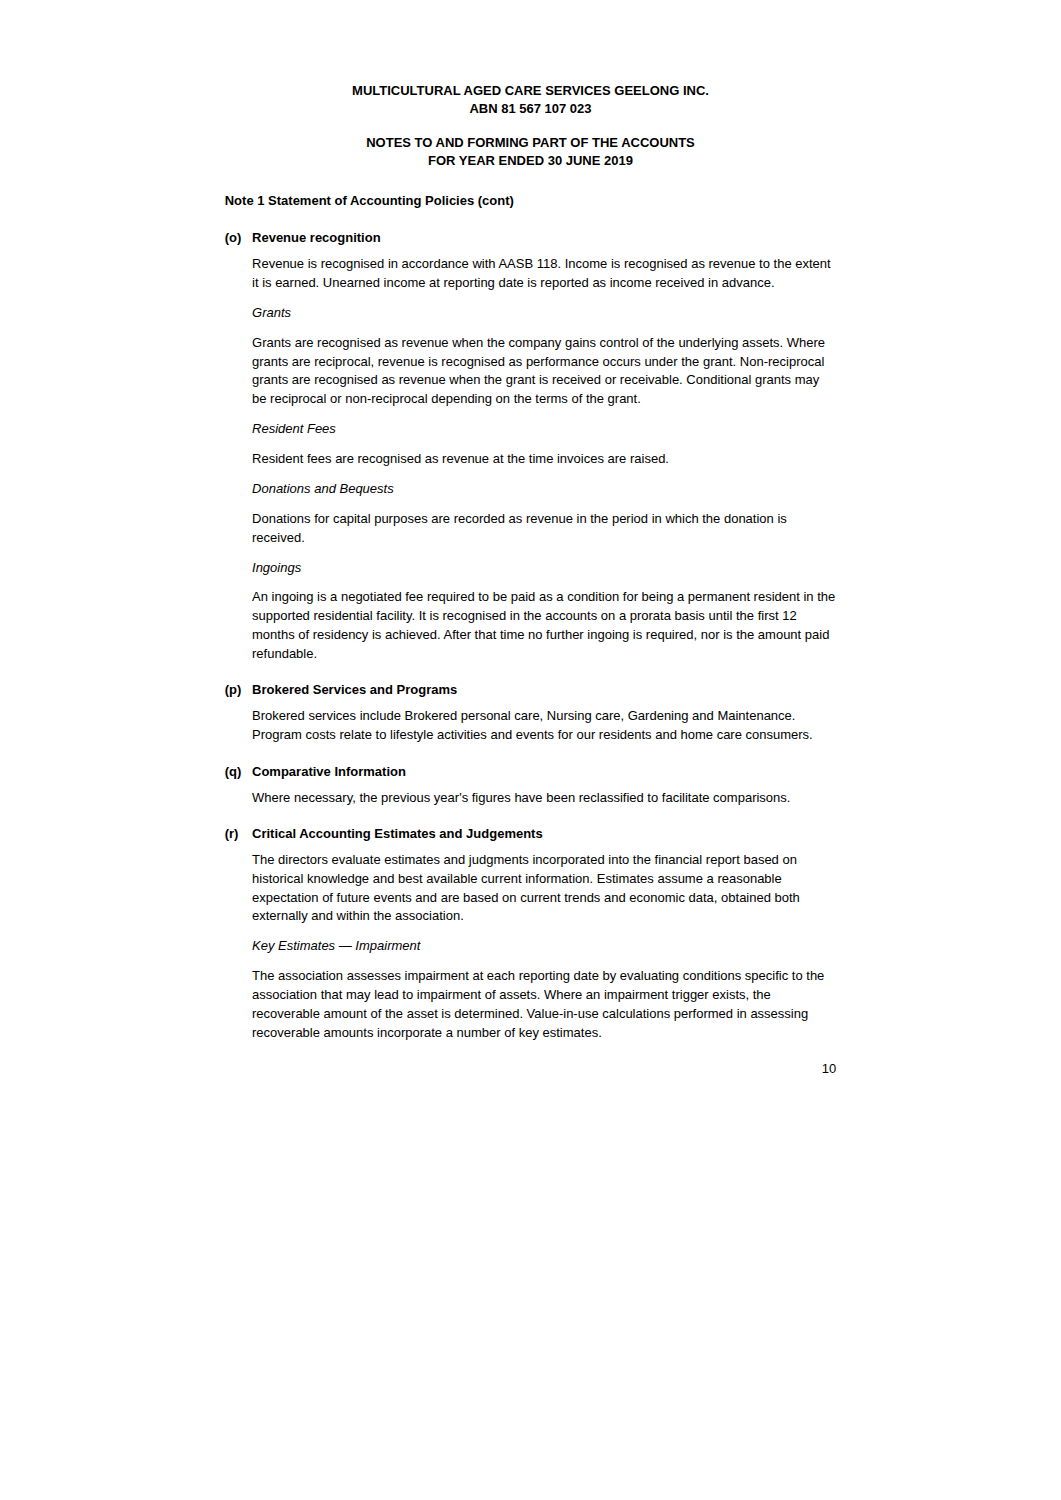MULTICULTURAL AGED CARE SERVICES GEELONG INC.
ABN 81 567 107 023
NOTES TO AND FORMING PART OF THE ACCOUNTS
FOR YEAR ENDED 30 JUNE 2019
Note 1 Statement of Accounting Policies (cont)
(o) Revenue recognition
Revenue is recognised in accordance with AASB 118. Income is recognised as revenue to the extent it is earned. Unearned income at reporting date is reported as income received in advance.
Grants
Grants are recognised as revenue when the company gains control of the underlying assets. Where grants are reciprocal, revenue is recognised as performance occurs under the grant. Non-reciprocal grants are recognised as revenue when the grant is received or receivable. Conditional grants may be reciprocal or non-reciprocal depending on the terms of the grant.
Resident Fees
Resident fees are recognised as revenue at the time invoices are raised.
Donations and Bequests
Donations for capital purposes are recorded as revenue in the period in which the donation is received.
Ingoings
An ingoing is a negotiated fee required to be paid as a condition for being a permanent resident in the supported residential facility. It is recognised in the accounts on a prorata basis until the first 12 months of residency is achieved. After that time no further ingoing is required, nor is the amount paid refundable.
(p) Brokered Services and Programs
Brokered services include Brokered personal care, Nursing care, Gardening and Maintenance. Program costs relate to lifestyle activities and events for our residents and home care consumers.
(q) Comparative Information
Where necessary, the previous year's figures have been reclassified to facilitate comparisons.
(r) Critical Accounting Estimates and Judgements
The directors evaluate estimates and judgments incorporated into the financial report based on historical knowledge and best available current information. Estimates assume a reasonable expectation of future events and are based on current trends and economic data, obtained both externally and within the association.
Key Estimates — Impairment
The association assesses impairment at each reporting date by evaluating conditions specific to the association that may lead to impairment of assets. Where an impairment trigger exists, the recoverable amount of the asset is determined. Value-in-use calculations performed in assessing recoverable amounts incorporate a number of key estimates.
10